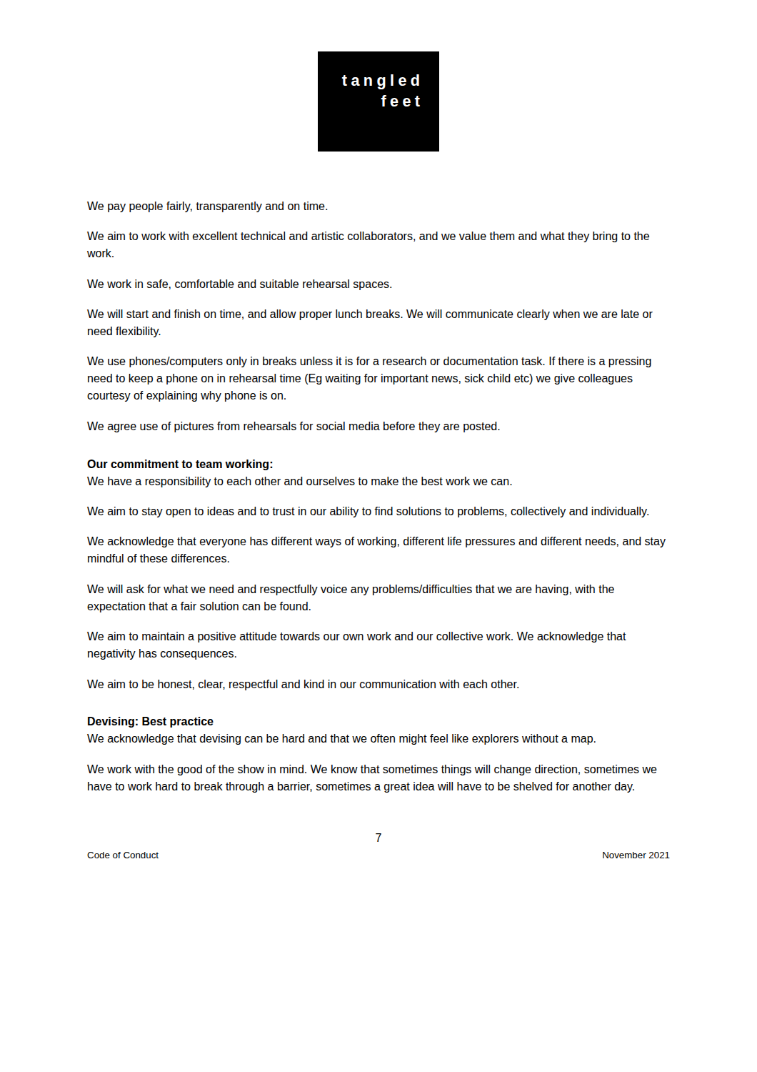tangled feet
We pay people fairly, transparently and on time.
We aim to work with excellent technical and artistic collaborators, and we value them and what they bring to the work.
We work in safe, comfortable and suitable rehearsal spaces.
We will start and finish on time, and allow proper lunch breaks. We will communicate clearly when we are late or need flexibility.
We use phones/computers only in breaks unless it is for a research or documentation task. If there is a pressing need to keep a phone on in rehearsal time (Eg waiting for important news, sick child etc) we give colleagues courtesy of explaining why phone is on.
We agree use of pictures from rehearsals for social media before they are posted.
Our commitment to team working:
We have a responsibility to each other and ourselves to make the best work we can.
We aim to stay open to ideas and to trust in our ability to find solutions to problems, collectively and individually.
We acknowledge that everyone has different ways of working, different life pressures and different needs, and stay mindful of these differences.
We will ask for what we need and respectfully voice any problems/difficulties that we are having, with the expectation that a fair solution can be found.
We aim to maintain a positive attitude towards our own work and our collective work. We acknowledge that negativity has consequences.
We aim to be honest, clear, respectful and kind in our communication with each other.
Devising: Best practice
We acknowledge that devising can be hard and that we often might feel like explorers without a map.
We work with the good of the show in mind. We know that sometimes things will change direction, sometimes we have to work hard to break through a barrier, sometimes a great idea will have to be shelved for another day.
7
Code of Conduct November 2021